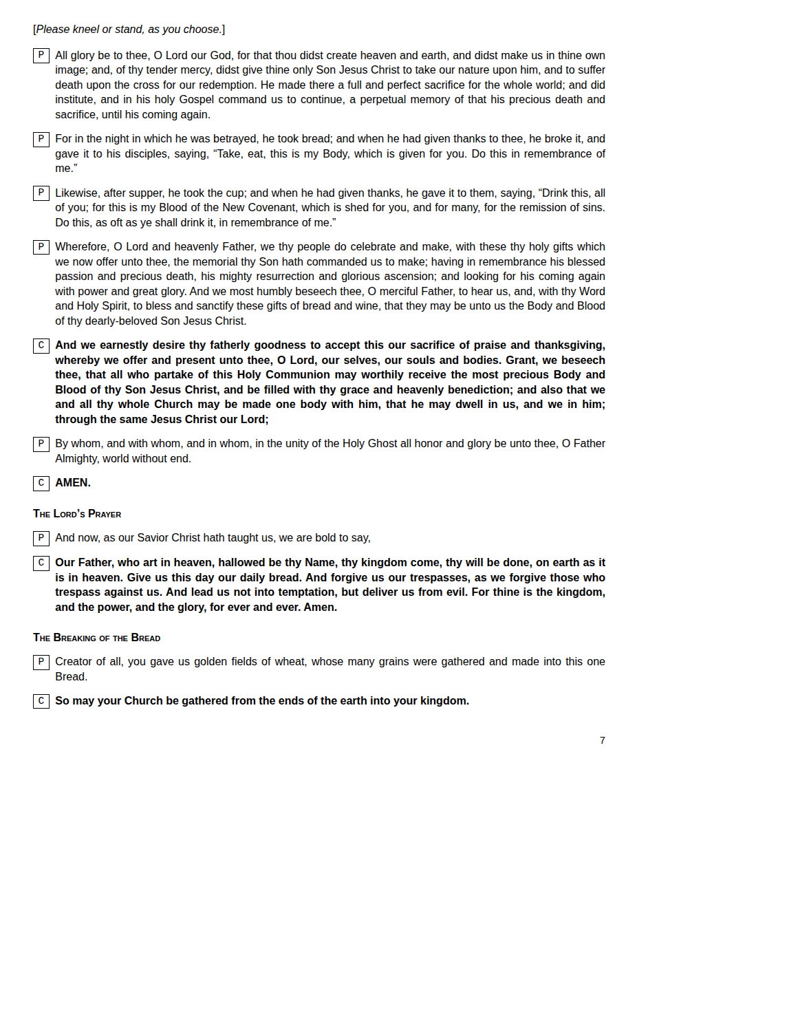[Please kneel or stand, as you choose.]
P
All glory be to thee, O Lord our God, for that thou didst create heaven and earth, and didst make us in thine own image; and, of thy tender mercy, didst give thine only Son Jesus Christ to take our nature upon him, and to suffer death upon the cross for our redemption. He made there a full and perfect sacrifice for the whole world; and did institute, and in his holy Gospel command us to continue, a perpetual memory of that his precious death and sacrifice, until his coming again.
P
For in the night in which he was betrayed, he took bread; and when he had given thanks to thee, he broke it, and gave it to his disciples, saying, “Take, eat, this is my Body, which is given for you. Do this in remembrance of me.”
P
Likewise, after supper, he took the cup; and when he had given thanks, he gave it to them, saying, “Drink this, all of you; for this is my Blood of the New Covenant, which is shed for you, and for many, for the remission of sins. Do this, as oft as ye shall drink it, in remembrance of me.”
P
Wherefore, O Lord and heavenly Father, we thy people do celebrate and make, with these thy holy gifts which we now offer unto thee, the memorial thy Son hath commanded us to make; having in remembrance his blessed passion and precious death, his mighty resurrection and glorious ascension; and looking for his coming again with power and great glory. And we most humbly beseech thee, O merciful Father, to hear us, and, with thy Word and Holy Spirit, to bless and sanctify these gifts of bread and wine, that they may be unto us the Body and Blood of thy dearly-beloved Son Jesus Christ.
C
And we earnestly desire thy fatherly goodness to accept this our sacrifice of praise and thanksgiving, whereby we offer and present unto thee, O Lord, our selves, our souls and bodies. Grant, we beseech thee, that all who partake of this Holy Communion may worthily receive the most precious Body and Blood of thy Son Jesus Christ, and be filled with thy grace and heavenly benediction; and also that we and all thy whole Church may be made one body with him, that he may dwell in us, and we in him; through the same Jesus Christ our Lord;
P
By whom, and with whom, and in whom, in the unity of the Holy Ghost all honor and glory be unto thee, O Father Almighty, world without end.
C
AMEN.
The Lord’s Prayer
P
And now, as our Savior Christ hath taught us, we are bold to say,
C
Our Father, who art in heaven, hallowed be thy Name, thy kingdom come, thy will be done, on earth as it is in heaven. Give us this day our daily bread. And forgive us our trespasses, as we forgive those who trespass against us. And lead us not into temptation, but deliver us from evil. For thine is the kingdom, and the power, and the glory, for ever and ever. Amen.
The Breaking of the Bread
P
Creator of all, you gave us golden fields of wheat, whose many grains were gathered and made into this one Bread.
C
So may your Church be gathered from the ends of the earth into your kingdom.
7